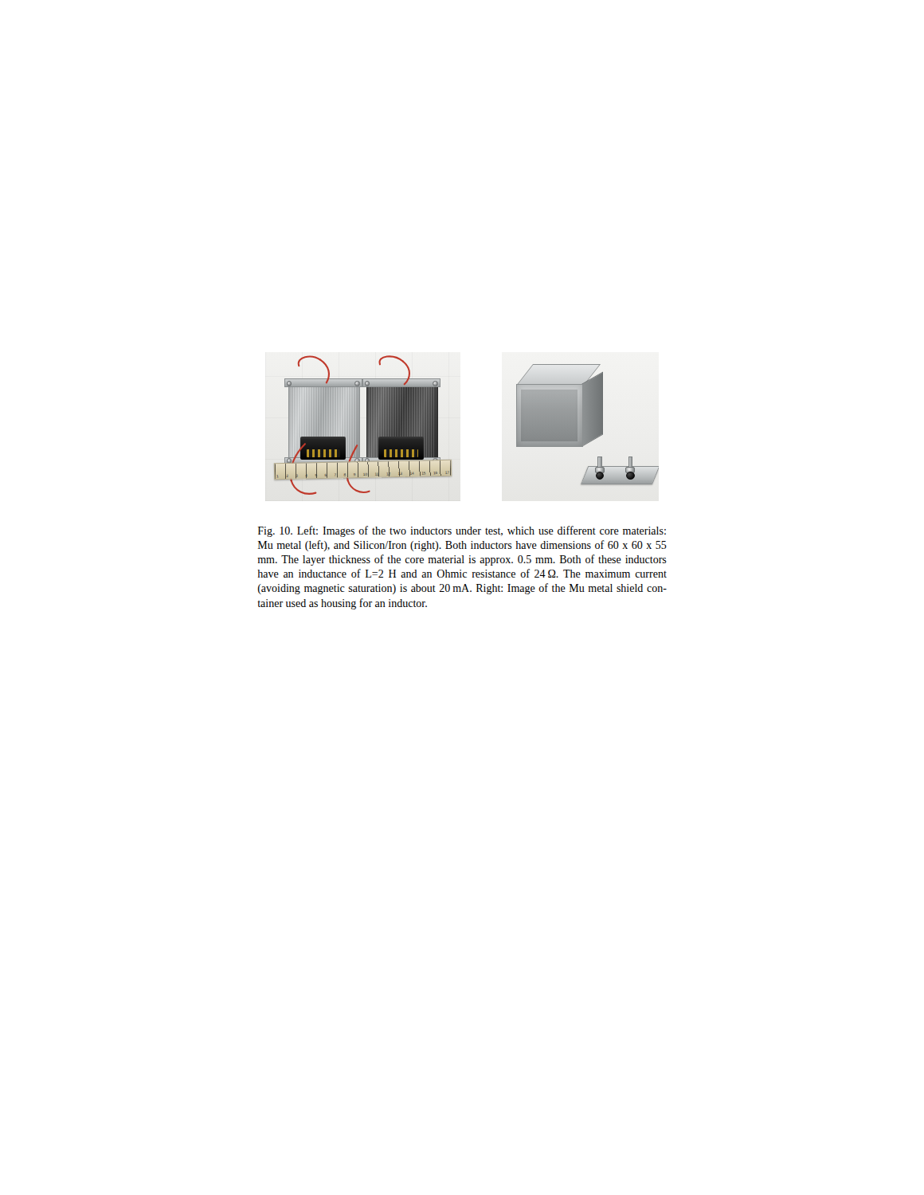123456 789101112 1314151617
Fig. 10. Left: Images of the two inductors under test, which use different core materials: Mu metal (left), and Silicon/Iron (right). Both inductors have dimensions of 60 x 60 x 55 mm. The layer thickness of the core material is approx. 0.5 mm. Both of these inductors have an inductance of L=2 H and an Ohmic resistance of 24 Ω. The maximum current (avoiding magnetic saturation) is about 20 mA. Right: Image of the Mu metal shield container used as housing for an inductor.